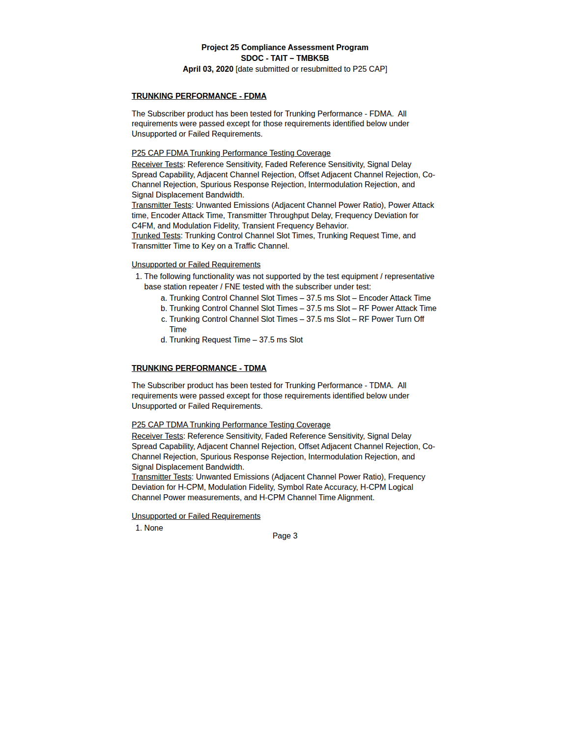Project 25 Compliance Assessment Program
SDOC - TAIT – TMBK5B
April 03, 2020 [date submitted or resubmitted to P25 CAP]
TRUNKING PERFORMANCE - FDMA
The Subscriber product has been tested for Trunking Performance - FDMA. All requirements were passed except for those requirements identified below under Unsupported or Failed Requirements.
P25 CAP FDMA Trunking Performance Testing Coverage
Receiver Tests: Reference Sensitivity, Faded Reference Sensitivity, Signal Delay Spread Capability, Adjacent Channel Rejection, Offset Adjacent Channel Rejection, Co-Channel Rejection, Spurious Response Rejection, Intermodulation Rejection, and Signal Displacement Bandwidth.
Transmitter Tests: Unwanted Emissions (Adjacent Channel Power Ratio), Power Attack time, Encoder Attack Time, Transmitter Throughput Delay, Frequency Deviation for C4FM, and Modulation Fidelity, Transient Frequency Behavior.
Trunked Tests: Trunking Control Channel Slot Times, Trunking Request Time, and Transmitter Time to Key on a Traffic Channel.
Unsupported or Failed Requirements
The following functionality was not supported by the test equipment / representative base station repeater / FNE tested with the subscriber under test:
Trunking Control Channel Slot Times – 37.5 ms Slot – Encoder Attack Time
Trunking Control Channel Slot Times – 37.5 ms Slot – RF Power Attack Time
Trunking Control Channel Slot Times – 37.5 ms Slot – RF Power Turn Off Time
Trunking Request Time – 37.5 ms Slot
TRUNKING PERFORMANCE - TDMA
The Subscriber product has been tested for Trunking Performance - TDMA. All requirements were passed except for those requirements identified below under Unsupported or Failed Requirements.
P25 CAP TDMA Trunking Performance Testing Coverage
Receiver Tests: Reference Sensitivity, Faded Reference Sensitivity, Signal Delay Spread Capability, Adjacent Channel Rejection, Offset Adjacent Channel Rejection, Co-Channel Rejection, Spurious Response Rejection, Intermodulation Rejection, and Signal Displacement Bandwidth.
Transmitter Tests: Unwanted Emissions (Adjacent Channel Power Ratio), Frequency Deviation for H-CPM, Modulation Fidelity, Symbol Rate Accuracy, H-CPM Logical Channel Power measurements, and H-CPM Channel Time Alignment.
Unsupported or Failed Requirements
None
Page 3